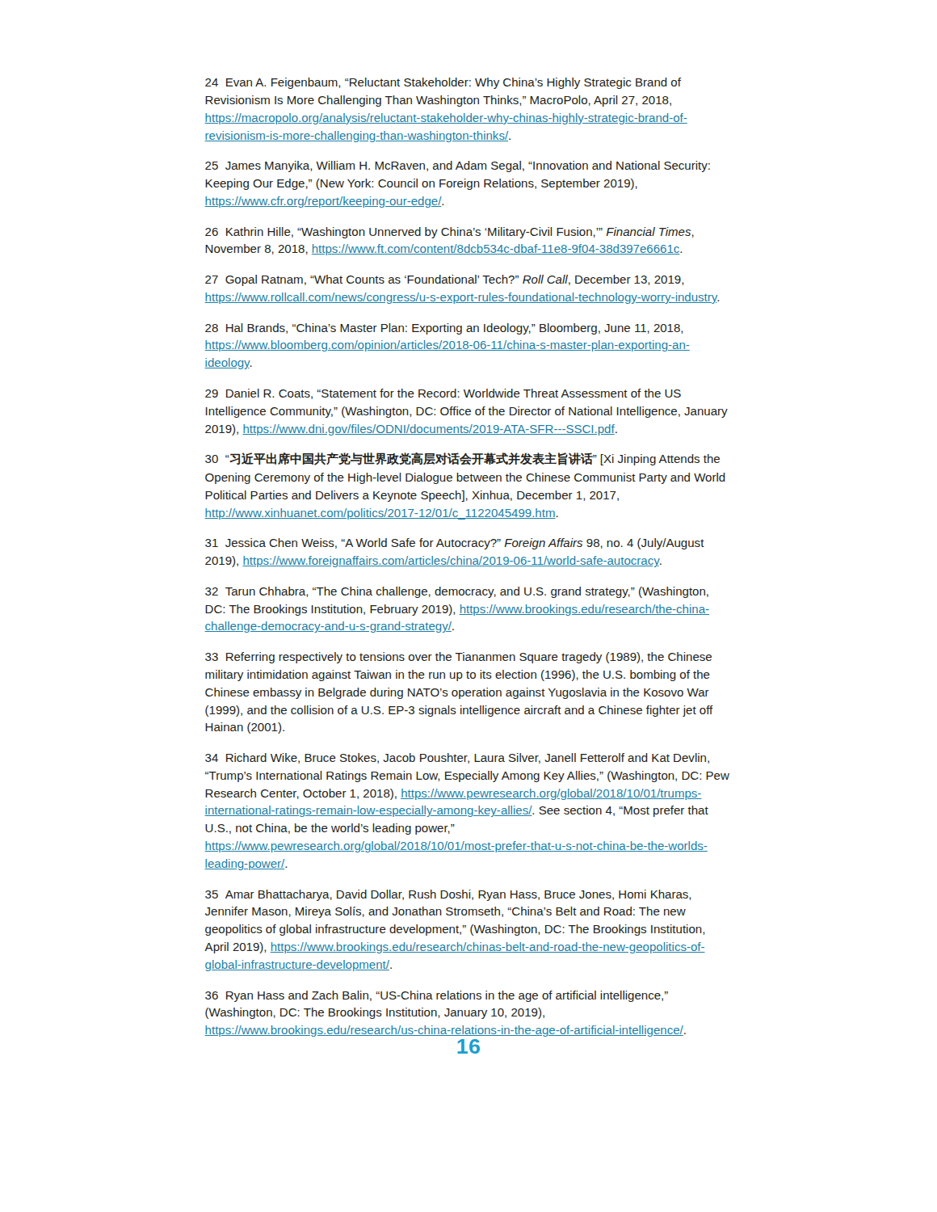24 Evan A. Feigenbaum, “Reluctant Stakeholder: Why China’s Highly Strategic Brand of Revisionism Is More Challenging Than Washington Thinks,” MacroPolo, April 27, 2018, https://macropolo.org/analysis/reluctant-stakeholder-why-chinas-highly-strategic-brand-of-revisionism-is-more-challenging-than-washington-thinks/.
25 James Manyika, William H. McRaven, and Adam Segal, “Innovation and National Security: Keeping Our Edge,” (New York: Council on Foreign Relations, September 2019), https://www.cfr.org/report/keeping-our-edge/.
26 Kathrin Hille, “Washington Unnerved by China’s ‘Military-Civil Fusion,’” Financial Times, November 8, 2018, https://www.ft.com/content/8dcb534c-dbaf-11e8-9f04-38d397e6661c.
27 Gopal Ratnam, “What Counts as ‘Foundational’ Tech?” Roll Call, December 13, 2019, https://www.rollcall.com/news/congress/u-s-export-rules-foundational-technology-worry-industry.
28 Hal Brands, “China’s Master Plan: Exporting an Ideology,” Bloomberg, June 11, 2018, https://www.bloomberg.com/opinion/articles/2018-06-11/china-s-master-plan-exporting-an-ideology.
29 Daniel R. Coats, “Statement for the Record: Worldwide Threat Assessment of the US Intelligence Community,” (Washington, DC: Office of the Director of National Intelligence, January 2019), https://www.dni.gov/files/ODNI/documents/2019-ATA-SFR---SSCI.pdf.
30“习近平出席中国共产党与世界政党高层对话会开幕式并发表主旨讲话” [Xi Jinping Attends the Opening Ceremony of the High-level Dialogue between the Chinese Communist Party and World Political Parties and Delivers a Keynote Speech], Xinhua, December 1, 2017, http://www.xinhuanet.com/politics/2017-12/01/c_1122045499.htm.
31 Jessica Chen Weiss, “A World Safe for Autocracy?” Foreign Affairs 98, no. 4 (July/August 2019), https://www.foreignaffairs.com/articles/china/2019-06-11/world-safe-autocracy.
32 Tarun Chhabra, “The China challenge, democracy, and U.S. grand strategy,” (Washington, DC: The Brookings Institution, February 2019), https://www.brookings.edu/research/the-china-challenge-democracy-and-u-s-grand-strategy/.
33 Referring respectively to tensions over the Tiananmen Square tragedy (1989), the Chinese military intimidation against Taiwan in the run up to its election (1996), the U.S. bombing of the Chinese embassy in Belgrade during NATO’s operation against Yugoslavia in the Kosovo War (1999), and the collision of a U.S. EP-3 signals intelligence aircraft and a Chinese fighter jet off Hainan (2001).
34 Richard Wike, Bruce Stokes, Jacob Poushter, Laura Silver, Janell Fetterolf and Kat Devlin, “Trump’s International Ratings Remain Low, Especially Among Key Allies,” (Washington, DC: Pew Research Center, October 1, 2018), https://www.pewresearch.org/global/2018/10/01/trumps-international-ratings-remain-low-especially-among-key-allies/. See section 4, “Most prefer that U.S., not China, be the world’s leading power,” https://www.pewresearch.org/global/2018/10/01/most-prefer-that-u-s-not-china-be-the-worlds-leading-power/.
35 Amar Bhattacharya, David Dollar, Rush Doshi, Ryan Hass, Bruce Jones, Homi Kharas, Jennifer Mason, Mireya Solís, and Jonathan Stromseth, “China’s Belt and Road: The new geopolitics of global infrastructure development,” (Washington, DC: The Brookings Institution, April 2019), https://www.brookings.edu/research/chinas-belt-and-road-the-new-geopolitics-of-global-infrastructure-development/.
36 Ryan Hass and Zach Balin, “US-China relations in the age of artificial intelligence,” (Washington, DC: The Brookings Institution, January 10, 2019), https://www.brookings.edu/research/us-china-relations-in-the-age-of-artificial-intelligence/.
16